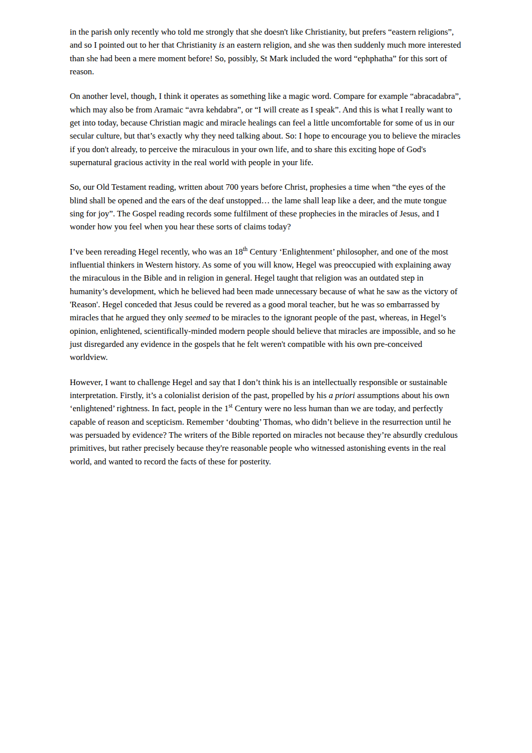in the parish only recently who told me strongly that she doesn't like Christianity, but prefers “eastern religions”, and so I pointed out to her that Christianity is an eastern religion, and she was then suddenly much more interested than she had been a mere moment before! So, possibly, St Mark included the word “ephphatha” for this sort of reason.
On another level, though, I think it operates as something like a magic word. Compare for example “abracadabra”, which may also be from Aramaic “avra kehdabra”, or “I will create as I speak”. And this is what I really want to get into today, because Christian magic and miracle healings can feel a little uncomfortable for some of us in our secular culture, but that’s exactly why they need talking about. So: I hope to encourage you to believe the miracles if you don't already, to perceive the miraculous in your own life, and to share this exciting hope of God's supernatural gracious activity in the real world with people in your life.
So, our Old Testament reading, written about 700 years before Christ, prophesies a time when “the eyes of the blind shall be opened and the ears of the deaf unstopped… the lame shall leap like a deer, and the mute tongue sing for joy”. The Gospel reading records some fulfilment of these prophecies in the miracles of Jesus, and I wonder how you feel when you hear these sorts of claims today?
I’ve been rereading Hegel recently, who was an 18th Century ‘Enlightenment’ philosopher, and one of the most influential thinkers in Western history. As some of you will know, Hegel was preoccupied with explaining away the miraculous in the Bible and in religion in general. Hegel taught that religion was an outdated step in humanity’s development, which he believed had been made unnecessary because of what he saw as the victory of 'Reason'. Hegel conceded that Jesus could be revered as a good moral teacher, but he was so embarrassed by miracles that he argued they only seemed to be miracles to the ignorant people of the past, whereas, in Hegel’s opinion, enlightened, scientifically-minded modern people should believe that miracles are impossible, and so he just disregarded any evidence in the gospels that he felt weren't compatible with his own pre-conceived worldview.
However, I want to challenge Hegel and say that I don’t think his is an intellectually responsible or sustainable interpretation. Firstly, it’s a colonialist derision of the past, propelled by his a priori assumptions about his own ‘enlightened’ rightness. In fact, people in the 1st Century were no less human than we are today, and perfectly capable of reason and scepticism. Remember ‘doubting’ Thomas, who didn’t believe in the resurrection until he was persuaded by evidence? The writers of the Bible reported on miracles not because they’re absurdly credulous primitives, but rather precisely because they're reasonable people who witnessed astonishing events in the real world, and wanted to record the facts of these for posterity.